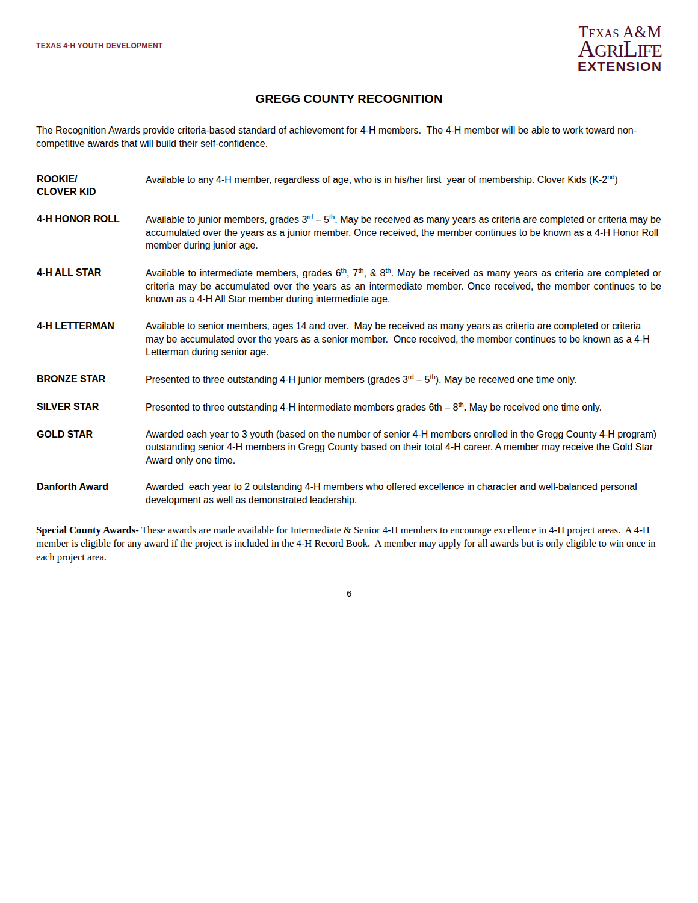TEXAS 4-H YOUTH DEVELOPMENT
TEXAS A&M
AGRILIFE
EXTENSION
GREGG COUNTY RECOGNITION
The Recognition Awards provide criteria-based standard of achievement for 4-H members. The 4-H member will be able to work toward non-competitive awards that will build their self-confidence.
| ROOKIE/ CLOVER KID | Available to any 4-H member, regardless of age, who is in his/her first year of membership. Clover Kids (K-2 nd ) |
| 4-H HONOR ROLL | Available to junior members, grades 3 rd – 5 th . May be received as many years as criteria are completed or criteria may be accumulated over the years as a junior member. Once received, the member continues to be known as a 4-H Honor Roll member during junior age. |
| 4-H ALL STAR | Available to intermediate members, grades 6 th , 7 th , & 8 th . May be received as many years as criteria are completed or criteria may be accumulated over the years as an intermediate member. Once received, the member continues to be known as a 4-H All Star member during intermediate age. |
| 4-H LETTERMAN | Available to senior members, ages 14 and over. May be received as many years as criteria are completed or criteria may be accumulated over the years as a senior member. Once received, the member continues to be known as a 4-H Letterman during senior age. |
| BRONZE STAR | Presented to three outstanding 4-H junior members (grades 3 rd – 5 th ). May be received one time only. |
| SILVER STAR | Presented to three outstanding 4-H intermediate members grades 6th – 8 th . May be received one time only. |
| GOLD STAR | Awarded each year to 3 youth (based on the number of senior 4-H members enrolled in the Gregg County 4-H program) outstanding senior 4-H members in Gregg County based on their total 4-H career. A member may receive the Gold Star Award only one time. |
| Danforth Award | Awarded each year to 2 outstanding 4-H members who offered excellence in character and well-balanced personal development as well as demonstrated leadership. |
Special County Awards- These awards are made available for Intermediate & Senior 4-H members to encourage excellence in 4-H project areas. A 4-H member is eligible for any award if the project is included in the 4-H Record Book. A member may apply for all awards but is only eligible to win once in each project area.
6